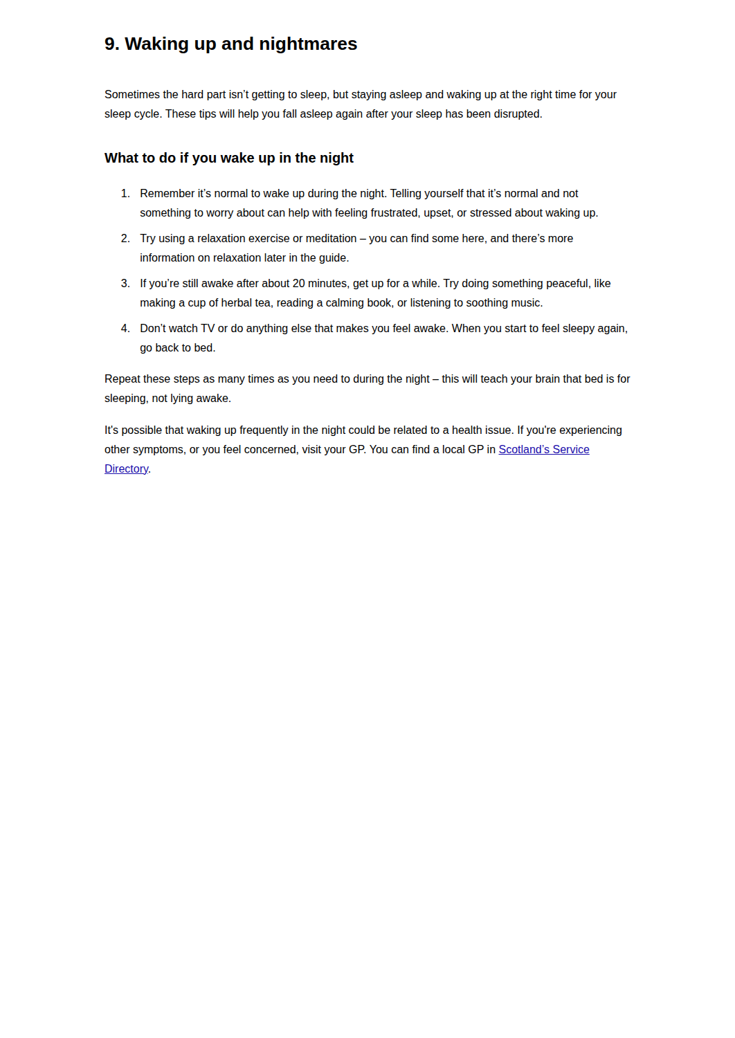9. Waking up and nightmares
Sometimes the hard part isn’t getting to sleep, but staying asleep and waking up at the right time for your sleep cycle. These tips will help you fall asleep again after your sleep has been disrupted.
What to do if you wake up in the night
Remember it’s normal to wake up during the night. Telling yourself that it’s normal and not something to worry about can help with feeling frustrated, upset, or stressed about waking up.
Try using a relaxation exercise or meditation – you can find some here, and there’s more information on relaxation later in the guide.
If you’re still awake after about 20 minutes, get up for a while. Try doing something peaceful, like making a cup of herbal tea, reading a calming book, or listening to soothing music.
Don’t watch TV or do anything else that makes you feel awake. When you start to feel sleepy again, go back to bed.
Repeat these steps as many times as you need to during the night – this will teach your brain that bed is for sleeping, not lying awake.
It's possible that waking up frequently in the night could be related to a health issue. If you're experiencing other symptoms, or you feel concerned, visit your GP. You can find a local GP in Scotland’s Service Directory.